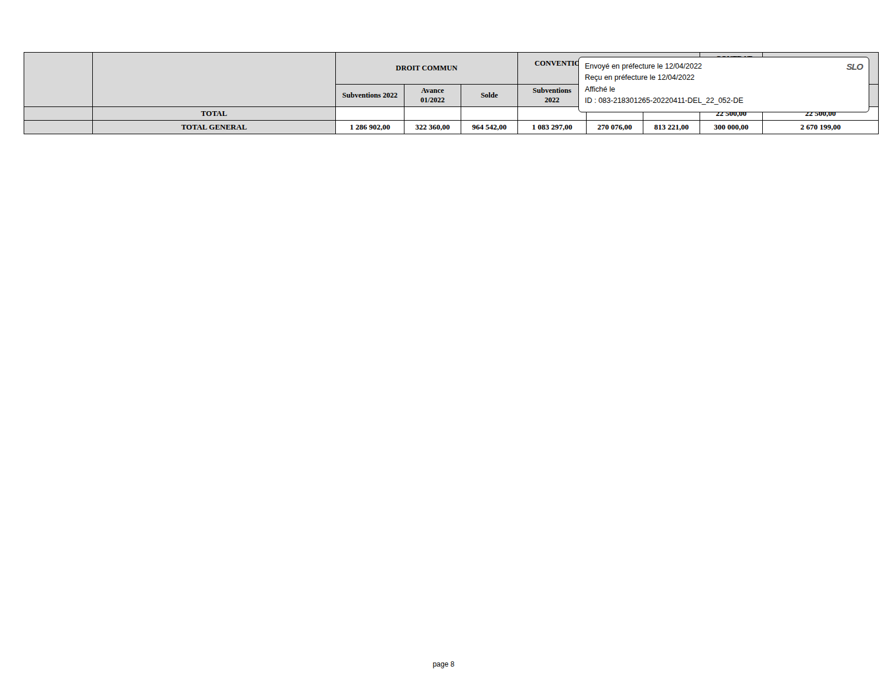SLO Envoyé en préfecture le 12/04/2022
Reçu en préfecture le 12/04/2022
Affiché le
ID : 083-218301265-20220411-DEL_22_052-DE
| | | DROIT COMMUN | CONVENTION TERRITORIALE GLOBALE la part Ville | « CONTRAT DE VILLE » la part Ville | TOTAL SUBVENTION GLOBAL DE LA VILLE |
| --- | --- | --- | --- | --- | --- |
| Subventions 2022 | Avance 01/2022 | Solde | Subventions 2022 | Avance 01/2022 | Solde | Subvention 2022 | Subvention 2022 |
| | TOTAL | | | | | | | 22 500,00 | 22 500,00 |
| | TOTAL GENERAL | 1 286 902,00 | 322 360,00 | 964 542,00 | 1 083 297,00 | 270 076,00 | 813 221,00 | 300 000,00 | 2 670 199,00 |
page 8